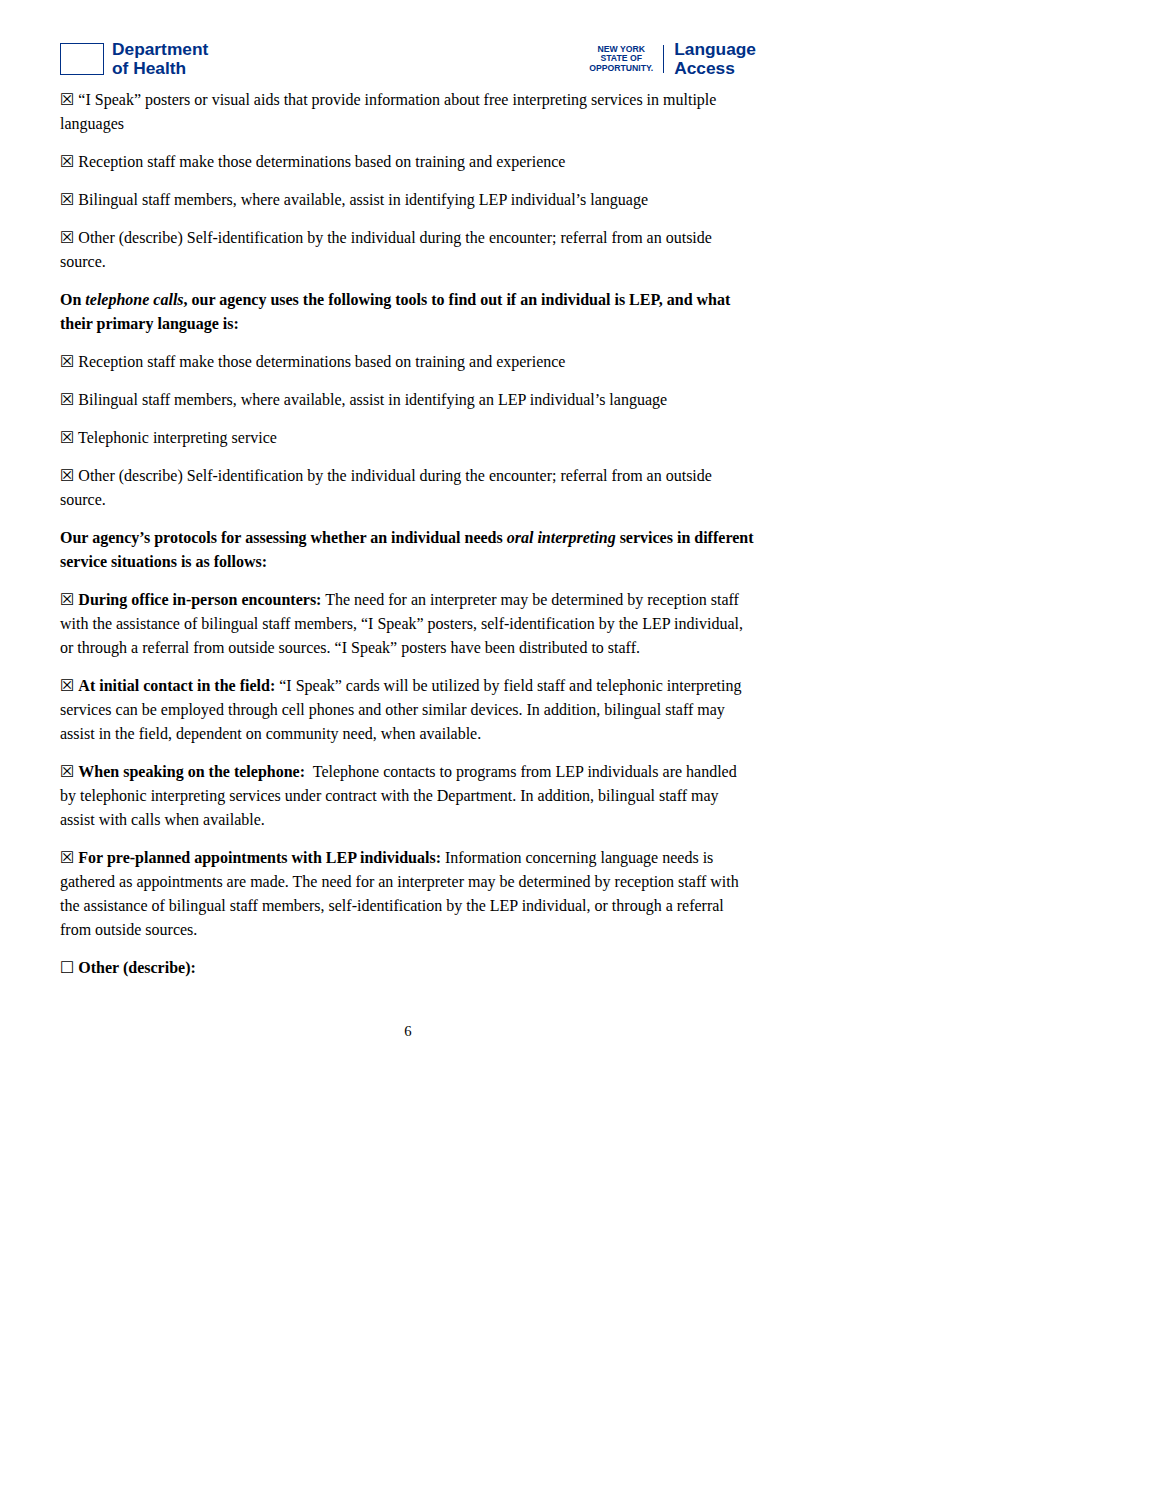Department
of Health
NEW YORK
STATE OF
OPPORTUNITY.
Language
Access
☒ “I Speak” posters or visual aids that provide information about free interpreting services in multiple languages
☒ Reception staff make those determinations based on training and experience
☒ Bilingual staff members, where available, assist in identifying LEP individual’s language
☒ Other (describe) Self-identification by the individual during the encounter; referral from an outside source.
On telephone calls, our agency uses the following tools to find out if an individual is LEP, and what their primary language is:
☒ Reception staff make those determinations based on training and experience
☒ Bilingual staff members, where available, assist in identifying an LEP individual’s language
☒ Telephonic interpreting service
☒ Other (describe) Self-identification by the individual during the encounter; referral from an outside source.
Our agency’s protocols for assessing whether an individual needs oral interpreting services in different service situations is as follows:
☒ During office in-person encounters: The need for an interpreter may be determined by reception staff with the assistance of bilingual staff members, “I Speak” posters, self-identification by the LEP individual, or through a referral from outside sources. “I Speak” posters have been distributed to staff.
☒ At initial contact in the field: “I Speak” cards will be utilized by field staff and telephonic interpreting services can be employed through cell phones and other similar devices. In addition, bilingual staff may assist in the field, dependent on community need, when available.
☒ When speaking on the telephone: Telephone contacts to programs from LEP individuals are handled by telephonic interpreting services under contract with the Department. In addition, bilingual staff may assist with calls when available.
☒ For pre-planned appointments with LEP individuals: Information concerning language needs is gathered as appointments are made. The need for an interpreter may be determined by reception staff with the assistance of bilingual staff members, self-identification by the LEP individual, or through a referral from outside sources.
☐ Other (describe):
6